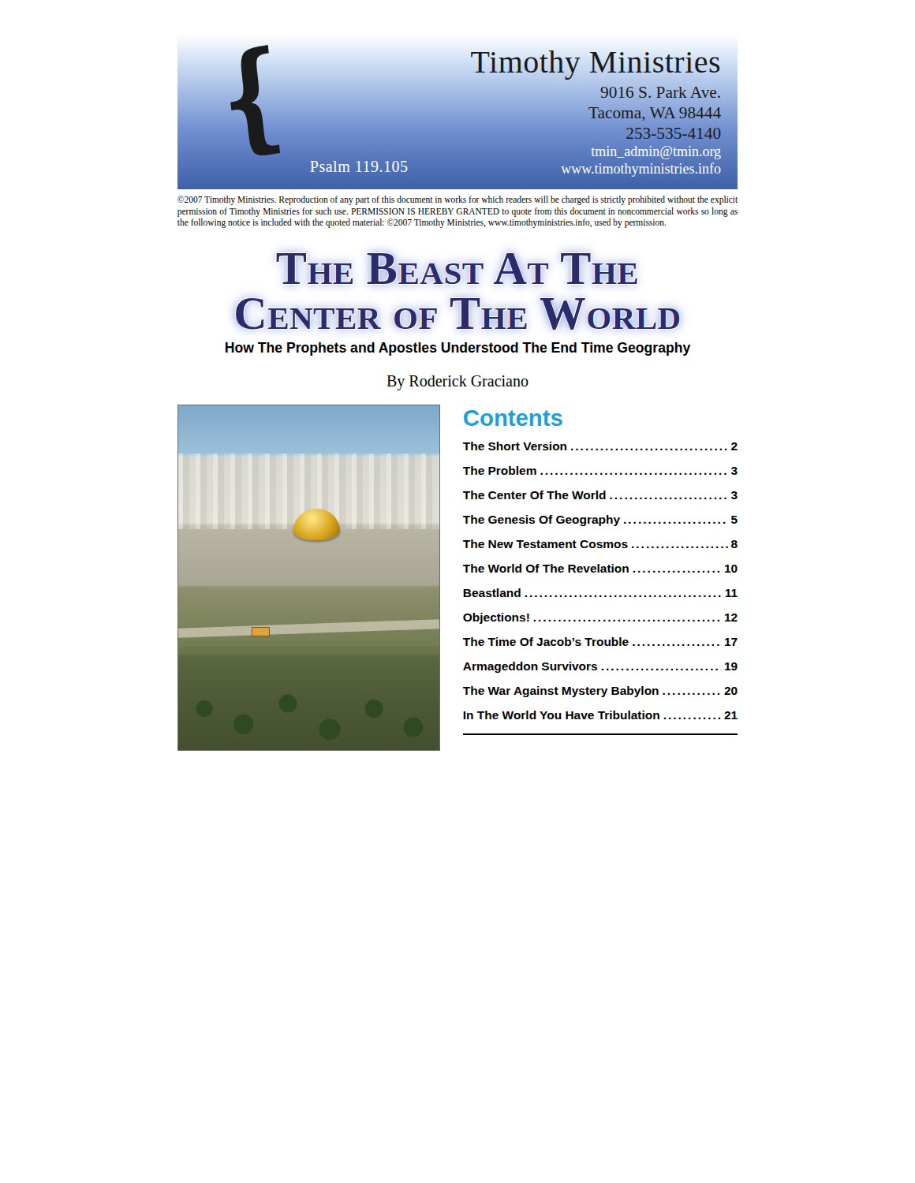❴
Psalm 119.105
Timothy Ministries
9016 S. Park Ave.
Tacoma, WA 98444
253-535-4140
tmin_admin@tmin.org
www.timothyministries.info
©2007 Timothy Ministries. Reproduction of any part of this document in works for which readers will be charged is strictly prohibited without the explicit permission of Timothy Ministries for such use. PERMISSION IS HEREBY GRANTED to quote from this document in noncommercial works so long as the following notice is included with the quoted material: ©2007 Timothy Ministries, www.timothyministries.info, used by permission.
The Beast At The
Center of The World
How The Prophets and Apostles Understood The End Time Geography
By Roderick Graciano
Contents
The Short Version......................................... 2
The Problem................................................. 3
The Center Of The World............................... 3
The Genesis Of Geography........................... 5
The New Testament Cosmos......................... 8
The World Of The Revelation...................... 10
Beastland.................................................... 11
Objections!.................................................. 12
The Time Of Jacob’s Trouble...................... 17
Armageddon Survivors................................ 19
The War Against Mystery Babylon............. 20
In The World You Have Tribulation.............. 21